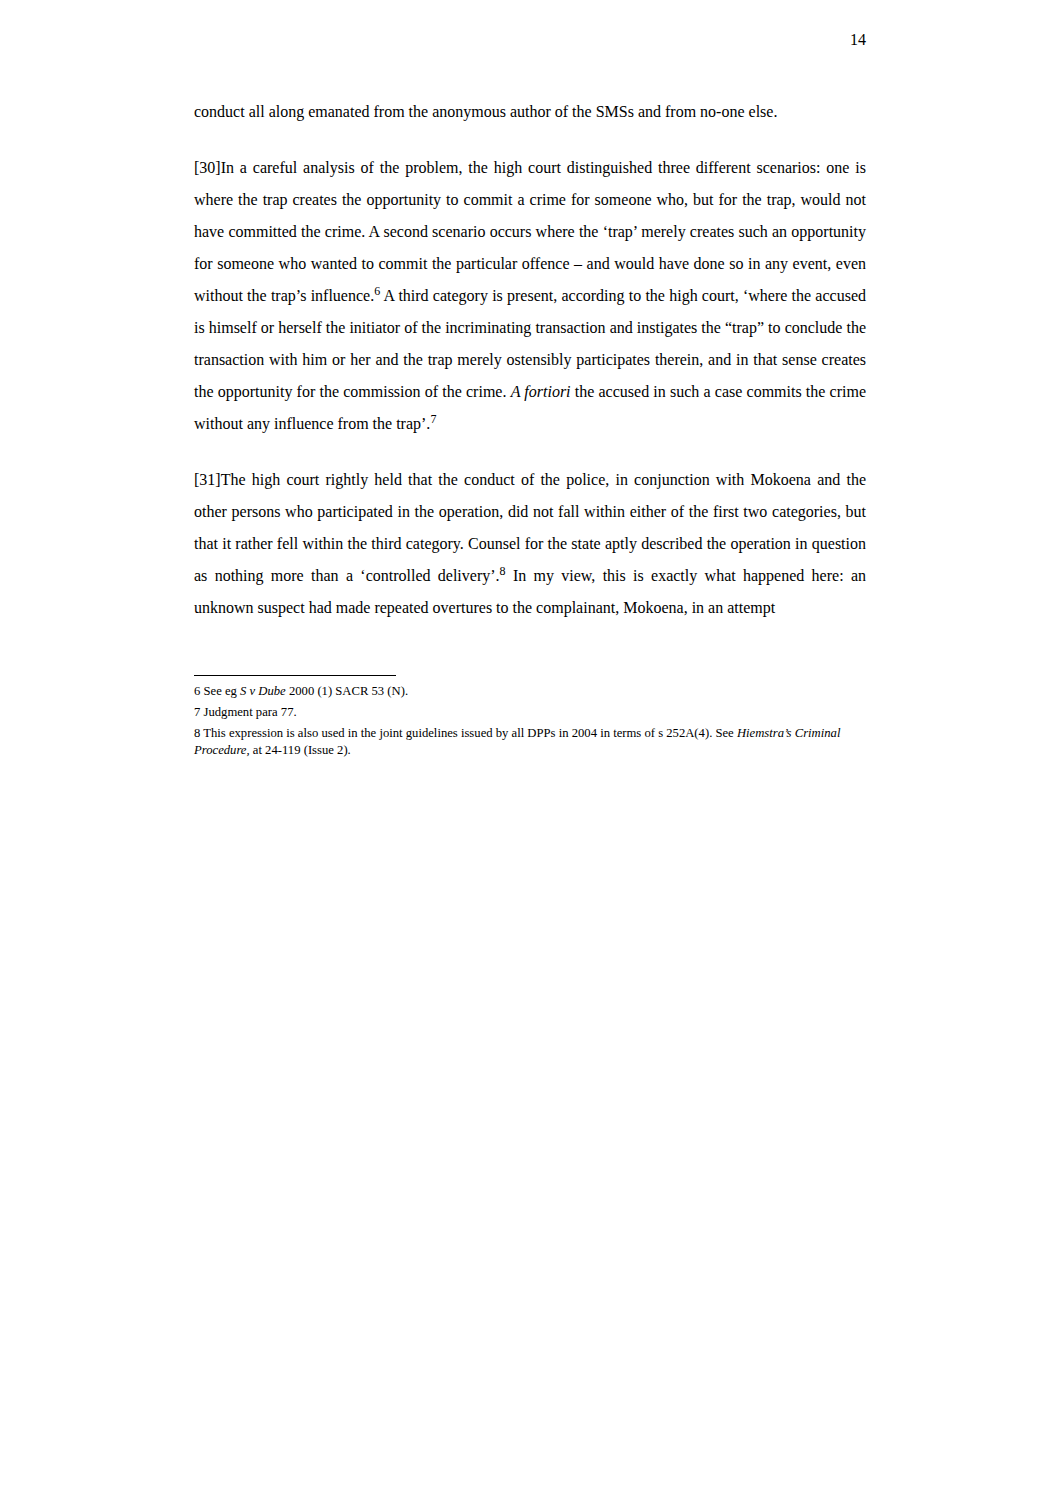14
conduct all along emanated from the anonymous author of the SMSs and from no-one else.
[30] In a careful analysis of the problem, the high court distinguished three different scenarios: one is where the trap creates the opportunity to commit a crime for someone who, but for the trap, would not have committed the crime. A second scenario occurs where the ‘trap’ merely creates such an opportunity for someone who wanted to commit the particular offence – and would have done so in any event, even without the trap’s influence.6 A third category is present, according to the high court, ‘where the accused is himself or herself the initiator of the incriminating transaction and instigates the “trap” to conclude the transaction with him or her and the trap merely ostensibly participates therein, and in that sense creates the opportunity for the commission of the crime. A fortiori the accused in such a case commits the crime without any influence from the trap’.7
[31] The high court rightly held that the conduct of the police, in conjunction with Mokoena and the other persons who participated in the operation, did not fall within either of the first two categories, but that it rather fell within the third category. Counsel for the state aptly described the operation in question as nothing more than a ‘controlled delivery’.8 In my view, this is exactly what happened here: an unknown suspect had made repeated overtures to the complainant, Mokoena, in an attempt
6 See eg S v Dube 2000 (1) SACR 53 (N).
7 Judgment para 77.
8 This expression is also used in the joint guidelines issued by all DPPs in 2004 in terms of s 252A(4). See Hiemstra’s Criminal Procedure, at 24-119 (Issue 2).